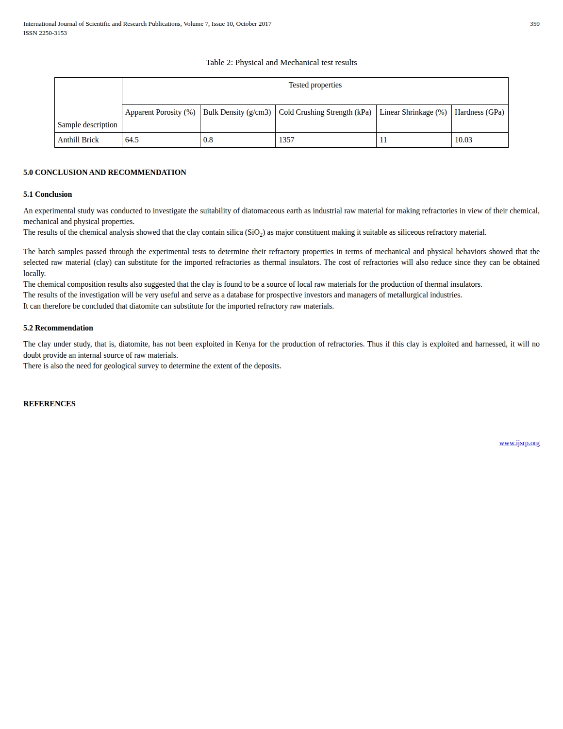International Journal of Scientific and Research Publications, Volume 7, Issue 10, October 2017 ISSN 2250-3153 359
Table 2: Physical and Mechanical test results
| Sample description | Tested properties |
| Apparent Porosity (%) | Bulk Density (g/cm3) | Cold Crushing Strength (kPa) | Linear Shrinkage (%) | Hardness (GPa) |
| Anthill Brick | 64.5 | 0.8 | 1357 | 11 | 10.03 |
5.0 CONCLUSION AND RECOMMENDATION
5.1 Conclusion
An experimental study was conducted to investigate the suitability of diatomaceous earth as industrial raw material for making refractories in view of their chemical, mechanical and physical properties.
The results of the chemical analysis showed that the clay contain silica (SiO2) as major constituent making it suitable as siliceous refractory material.
The batch samples passed through the experimental tests to determine their refractory properties in terms of mechanical and physical behaviors showed that the selected raw material (clay) can substitute for the imported refractories as thermal insulators. The cost of refractories will also reduce since they can be obtained locally.
The chemical composition results also suggested that the clay is found to be a source of local raw materials for the production of thermal insulators.
The results of the investigation will be very useful and serve as a database for prospective investors and managers of metallurgical industries.
It can therefore be concluded that diatomite can substitute for the imported refractory raw materials.
5.2 Recommendation
The clay under study, that is, diatomite, has not been exploited in Kenya for the production of refractories. Thus if this clay is exploited and harnessed, it will no doubt provide an internal source of raw materials.
There is also the need for geological survey to determine the extent of the deposits.
REFERENCES
www.ijsrp.org